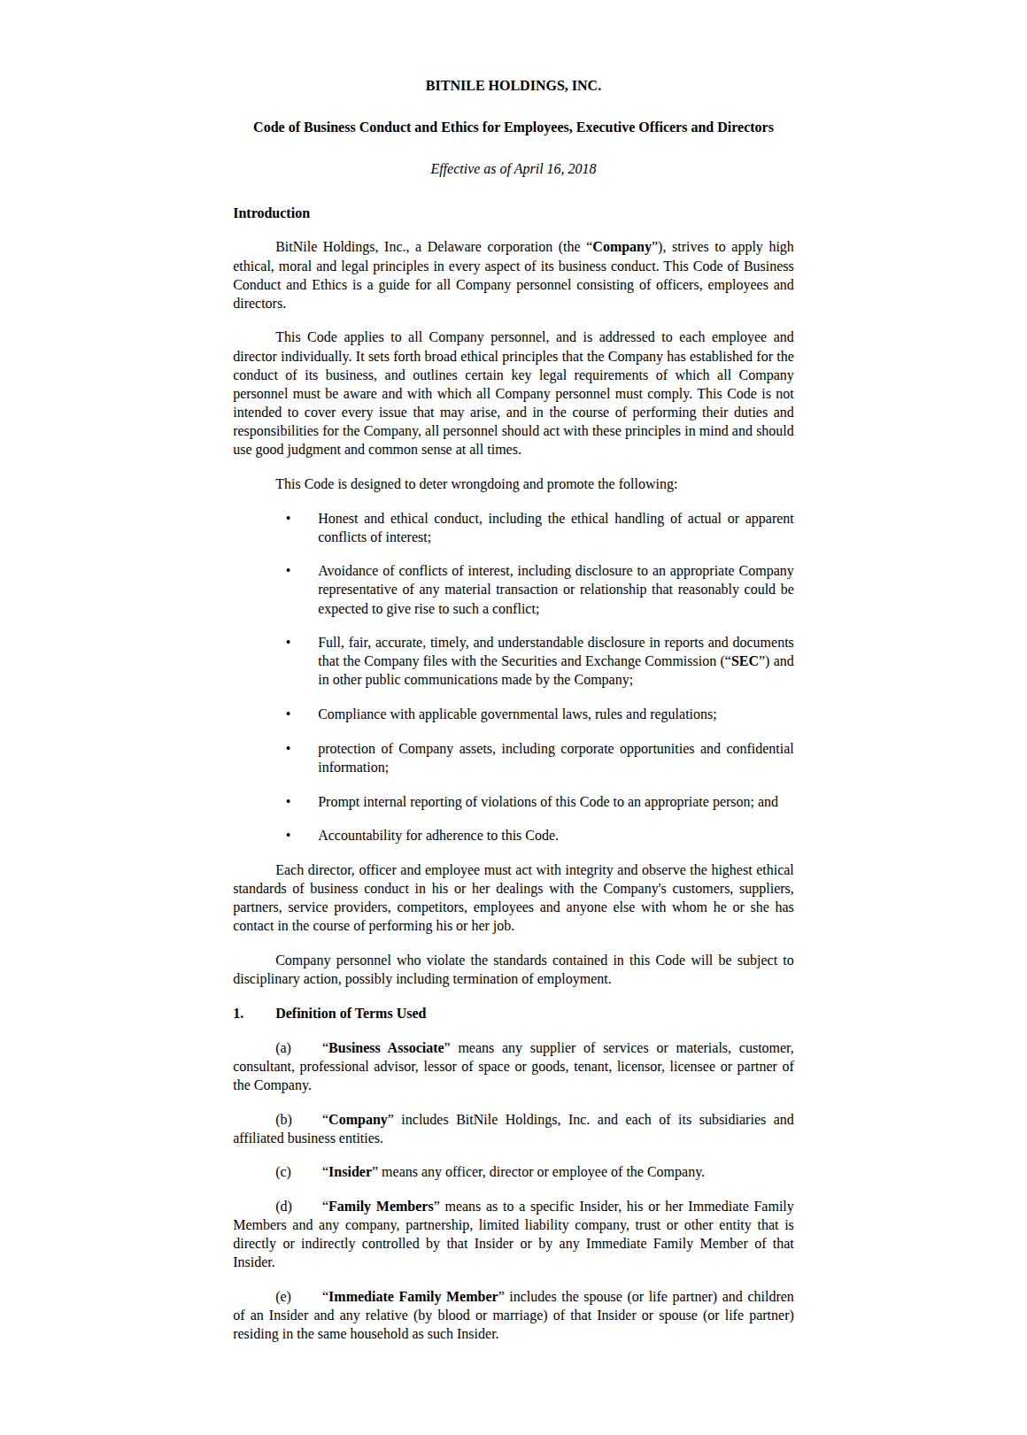BITNILE HOLDINGS, INC.
Code of Business Conduct and Ethics for Employees, Executive Officers and Directors
Effective as of April 16, 2018
Introduction
BitNile Holdings, Inc., a Delaware corporation (the “Company”), strives to apply high ethical, moral and legal principles in every aspect of its business conduct. This Code of Business Conduct and Ethics is a guide for all Company personnel consisting of officers, employees and directors.
This Code applies to all Company personnel, and is addressed to each employee and director individually. It sets forth broad ethical principles that the Company has established for the conduct of its business, and outlines certain key legal requirements of which all Company personnel must be aware and with which all Company personnel must comply. This Code is not intended to cover every issue that may arise, and in the course of performing their duties and responsibilities for the Company, all personnel should act with these principles in mind and should use good judgment and common sense at all times.
This Code is designed to deter wrongdoing and promote the following:
Honest and ethical conduct, including the ethical handling of actual or apparent conflicts of interest;
Avoidance of conflicts of interest, including disclosure to an appropriate Company representative of any material transaction or relationship that reasonably could be expected to give rise to such a conflict;
Full, fair, accurate, timely, and understandable disclosure in reports and documents that the Company files with the Securities and Exchange Commission (“SEC”) and in other public communications made by the Company;
Compliance with applicable governmental laws, rules and regulations;
protection of Company assets, including corporate opportunities and confidential information;
Prompt internal reporting of violations of this Code to an appropriate person; and
Accountability for adherence to this Code.
Each director, officer and employee must act with integrity and observe the highest ethical standards of business conduct in his or her dealings with the Company's customers, suppliers, partners, service providers, competitors, employees and anyone else with whom he or she has contact in the course of performing his or her job.
Company personnel who violate the standards contained in this Code will be subject to disciplinary action, possibly including termination of employment.
1. Definition of Terms Used
(a)“Business Associate” means any supplier of services or materials, customer, consultant, professional advisor, lessor of space or goods, tenant, licensor, licensee or partner of the Company.
(b)“Company” includes BitNile Holdings, Inc. and each of its subsidiaries and affiliated business entities.
(c)“Insider” means any officer, director or employee of the Company.
(d)“Family Members” means as to a specific Insider, his or her Immediate Family Members and any company, partnership, limited liability company, trust or other entity that is directly or indirectly controlled by that Insider or by any Immediate Family Member of that Insider.
(e)“Immediate Family Member” includes the spouse (or life partner) and children of an Insider and any relative (by blood or marriage) of that Insider or spouse (or life partner) residing in the same household as such Insider.